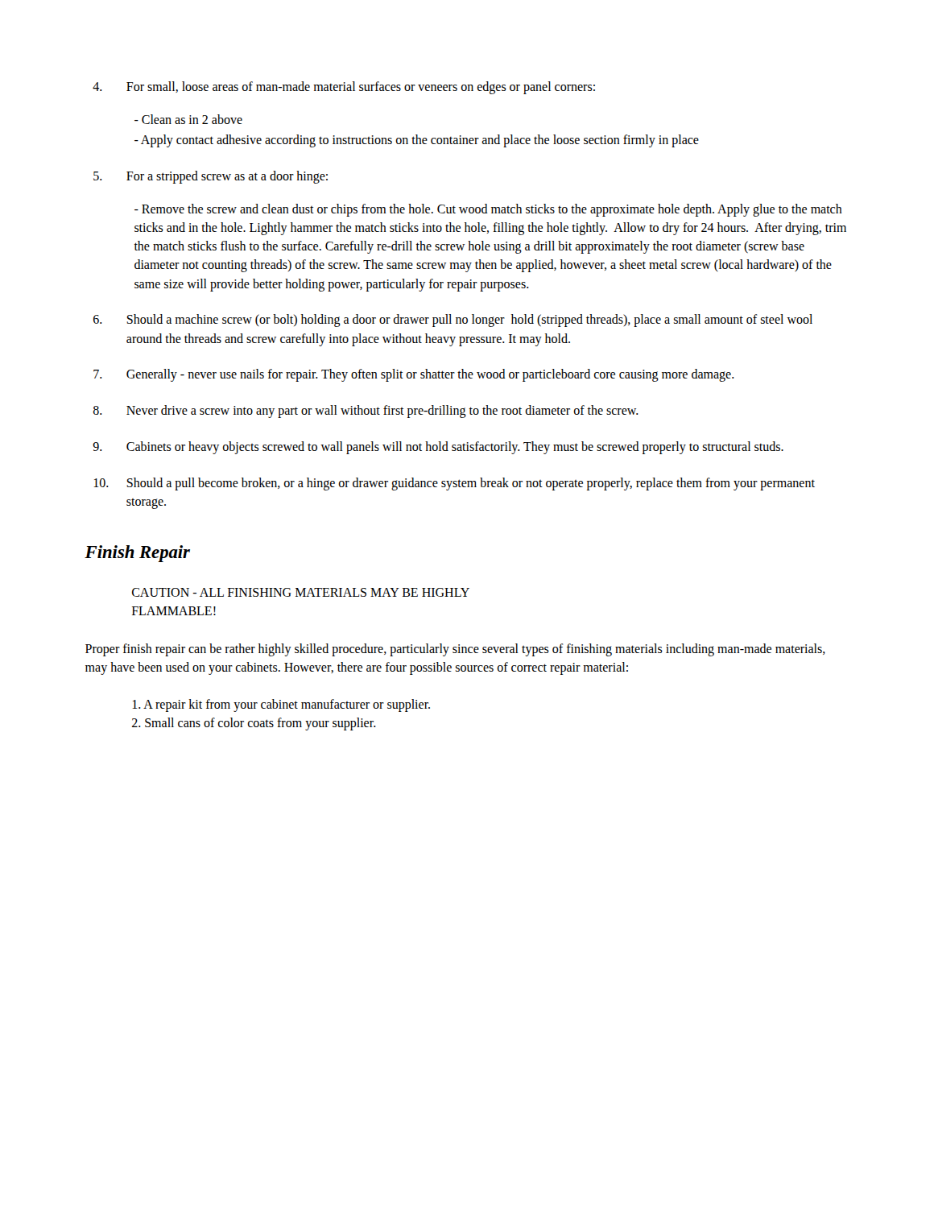4. For small, loose areas of man-made material surfaces or veneers on edges or panel corners:
- Clean as in 2 above
- Apply contact adhesive according to instructions on the container and place the loose section firmly in place
5. For a stripped screw as at a door hinge:
- Remove the screw and clean dust or chips from the hole. Cut wood match sticks to the approximate hole depth. Apply glue to the match sticks and in the hole. Lightly hammer the match sticks into the hole, filling the hole tightly. Allow to dry for 24 hours. After drying, trim the match sticks flush to the surface. Carefully re-drill the screw hole using a drill bit approximately the root diameter (screw base diameter not counting threads) of the screw. The same screw may then be applied, however, a sheet metal screw (local hardware) of the same size will provide better holding power, particularly for repair purposes.
6. Should a machine screw (or bolt) holding a door or drawer pull no longer hold (stripped threads), place a small amount of steel wool around the threads and screw carefully into place without heavy pressure. It may hold.
7. Generally - never use nails for repair. They often split or shatter the wood or particleboard core causing more damage.
8. Never drive a screw into any part or wall without first pre-drilling to the root diameter of the screw.
9. Cabinets or heavy objects screwed to wall panels will not hold satisfactorily. They must be screwed properly to structural studs.
10. Should a pull become broken, or a hinge or drawer guidance system break or not operate properly, replace them from your permanent storage.
Finish Repair
CAUTION - ALL FINISHING MATERIALS MAY BE HIGHLY
FLAMMABLE!
Proper finish repair can be rather highly skilled procedure, particularly since several types of finishing materials including man-made materials, may have been used on your cabinets. However, there are four possible sources of correct repair material:
1. A repair kit from your cabinet manufacturer or supplier.
2. Small cans of color coats from your supplier.